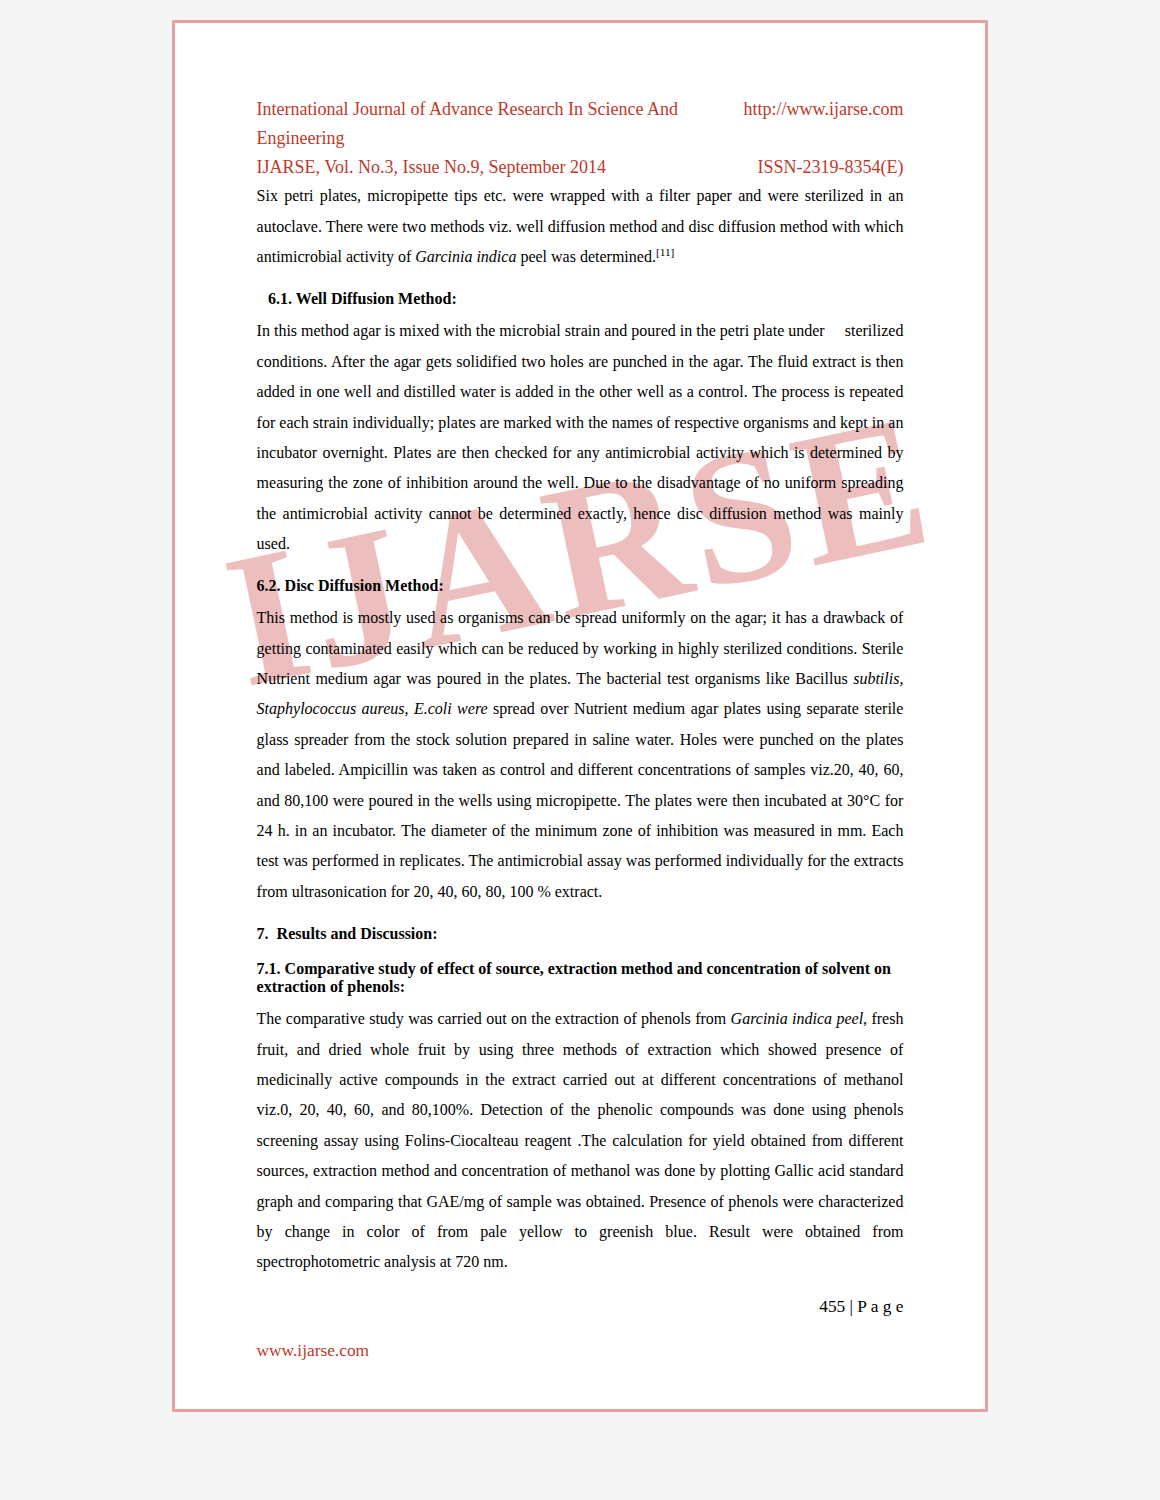IJARSE
International Journal of Advance Research In Science And Engineering http://www.ijarse.com
IJARSE, Vol. No.3, Issue No.9, September 2014 ISSN-2319-8354(E)
Six petri plates, micropipette tips etc. were wrapped with a filter paper and were sterilized in an autoclave. There were two methods viz. well diffusion method and disc diffusion method with which antimicrobial activity of Garcinia indica peel was determined.[11]
6.1. Well Diffusion Method:
In this method agar is mixed with the microbial strain and poured in the petri plate under sterilized conditions. After the agar gets solidified two holes are punched in the agar. The fluid extract is then added in one well and distilled water is added in the other well as a control. The process is repeated for each strain individually; plates are marked with the names of respective organisms and kept in an incubator overnight. Plates are then checked for any antimicrobial activity which is determined by measuring the zone of inhibition around the well. Due to the disadvantage of no uniform spreading the antimicrobial activity cannot be determined exactly, hence disc diffusion method was mainly used.
6.2. Disc Diffusion Method:
This method is mostly used as organisms can be spread uniformly on the agar; it has a drawback of getting contaminated easily which can be reduced by working in highly sterilized conditions. Sterile Nutrient medium agar was poured in the plates. The bacterial test organisms like Bacillus subtilis, Staphylococcus aureus, E.coli were spread over Nutrient medium agar plates using separate sterile glass spreader from the stock solution prepared in saline water. Holes were punched on the plates and labeled. Ampicillin was taken as control and different concentrations of samples viz.20, 40, 60, and 80,100 were poured in the wells using micropipette. The plates were then incubated at 30°C for 24 h. in an incubator. The diameter of the minimum zone of inhibition was measured in mm. Each test was performed in replicates. The antimicrobial assay was performed individually for the extracts from ultrasonication for 20, 40, 60, 80, 100 % extract.
7. Results and Discussion:
7.1. Comparative study of effect of source, extraction method and concentration of solvent on extraction of phenols:
The comparative study was carried out on the extraction of phenols from Garcinia indica peel, fresh fruit, and dried whole fruit by using three methods of extraction which showed presence of medicinally active compounds in the extract carried out at different concentrations of methanol viz.0, 20, 40, 60, and 80,100%. Detection of the phenolic compounds was done using phenols screening assay using Folins-Ciocalteau reagent .The calculation for yield obtained from different sources, extraction method and concentration of methanol was done by plotting Gallic acid standard graph and comparing that GAE/mg of sample was obtained. Presence of phenols were characterized by change in color of from pale yellow to greenish blue. Result were obtained from spectrophotometric analysis at 720 nm.
455 | P a g e
www.ijarse.com